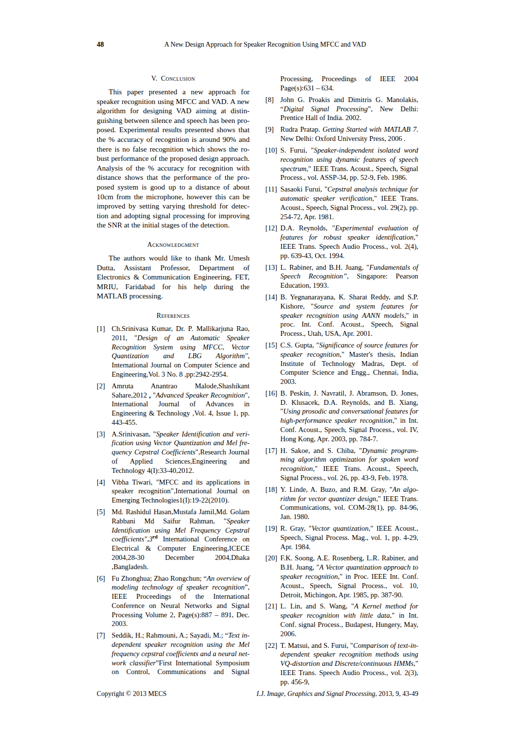48 A New Design Approach for Speaker Recognition Using MFCC and VAD
V. Conclusion
This paper presented a new approach for speaker recognition using MFCC and VAD. A new algorithm for designing VAD aiming at distinguishing between silence and speech has been proposed. Experimental results presented shows that the % accuracy of recognition is around 90% and there is no false recognition which shows the robust performance of the proposed design approach. Analysis of the % accuracy for recognition with distance shows that the performance of the proposed system is good up to a distance of about 10cm from the microphone, however this can be improved by setting varying threshold for detection and adopting signal processing for improving the SNR at the initial stages of the detection.
Acknowledgment
The authors would like to thank Mr. Umesh Dutta, Assistant Professor, Department of Electronics & Communication Engineering, FET, MRIU, Faridabad for his help during the MATLAB processing.
References
[1] Ch.Srinivasa Kumar, Dr. P. Mallikarjuna Rao, 2011, "Design of an Automatic Speaker Recognition System using MFCC, Vector Quantization and LBG Algorithm'', International Journal on Computer Science and Engineering,Vol. 3 No. 8 ,pp:2942-2954.
[2] Amruta Anantrao Malode,Shashikant Sahare,2012 , "Advanced Speaker Recognition", International Journal of Advances in Engineering & Technology ,Vol. 4, Issue 1, pp. 443-455.
[3] A.Srinivasan, "Speaker Identification and verification using Vector Quantization and Mel frequency Cepstral Coefficients",Research Journal of Applied Sciences,Engineering and Technology 4(I):33-40,2012.
[4] Vibha Tiwari, "MFCC and its applications in speaker recognition",International Journal on Emerging Technologies1(I):19-22(2010).
[5] Md. Rashidul Hasan,Mustafa Jamil,Md. Golam Rabbani Md Saifur Rahman, "Speaker Identification using Mel Frequency Cepstral coefficients",3rd International Conference on Electrical & Computer Engineering,ICECE 2004,28-30 December 2004,Dhaka ,Bangladesh.
[6] Fu Zhonghua; Zhao Rongchun; “An overview of modeling technology of speaker recognition”, IEEE Proceedings of the International Conference on Neural Networks and Signal Processing Volume 2, Page(s):887 – 891, Dec. 2003.
[7] Seddik, H.; Rahmouni, A.; Sayadi, M.; “Text independent speaker recognition using the Mel frequency cepstral coefficients and a neural network classifier”First International Symposium on Control, Communications and Signal Processing, Proceedings of IEEE 2004 Page(s):631 – 634.
[8] John G. Proakis and Dimitris G. Manolakis, “Digital Signal Processing”, New Delhi: Prentice Hall of India. 2002.
[9] Rudra Pratap. Getting Started with MATLAB 7. New Delhi: Oxford University Press, 2006 .
[10] S. Furui, "Speaker-independent isolated word recognition using dynamic features of speech spectrum," IEEE Trans. Acoust., Speech, Signal Process., vol. ASSP-34, pp. 52-9, Feb. 1986.
[11] Sasaoki Furui, "Cepstral analysis technique for automatic speaker verification," IEEE Trans. Acoust., Speech, Signal Process., vol. 29(2), pp. 254-72, Apr. 1981.
[12] D.A. Reynolds, "Experimental evaluation of features for robust speaker identification," IEEE Trans. Speech Audio Process., vol. 2(4), pp. 639-43, Oct. 1994.
[13] L. Rabiner, and B.H. Juang, "Fundamentals of Speech Recognition”, Singapore: Pearson Education, 1993.
[14] B. Yegnanarayana, K. Sharat Reddy, and S.P. Kishore, "Source and system features for speaker recognition using AANN models," in proc. Int. Conf. Acoust., Speech, Signal Process., Utah, USA, Apr. 2001.
[15] C.S. Gupta, "Significance of source features for speaker recognition," Master's thesis, Indian Institute of Technology Madras, Dept. of Computer Science and Engg., Chennai, India, 2003.
[16] B. Peskin, J. Navratil, J. Abramson, D. Jones, D. Klusacek, D.A. Reynolds, and B. Xiang, "Using prosodic and conversational features for high-performance speaker recognition," in Int. Conf. Acoust., Speech, Signal Process., vol. IV, Hong Kong, Apr. 2003, pp. 784-7.
[17] H. Sakoe, and S. Chiba, "Dynamic programming algorithm optimization for spoken word recognition," IEEE Trans. Acoust., Speech, Signal Process., vol. 26, pp. 43-9, Feb. 1978.
[18] Y. Linde, A. Buzo, and R.M. Gray, "An algorithm for vector quantizer design," IEEE Trans. Communications, vol. COM-28(1), pp. 84-96, Jan. 1980.
[19] R. Gray, "Vector quantization," IEEE Acoust., Speech, Signal Process. Mag., vol. 1, pp. 4-29, Apr. 1984.
[20] F.K. Soong, A.E. Rosenberg, L.R. Rabiner, and B.H. Juang, "A Vector quantization approach to speaker recognition," in Proc. IEEE Int. Conf. Acoust., Speech, Signal Process., vol. 10, Detroit, Michingon, Apr. 1985, pp. 387-90.
[21] L. Lin, and S. Wang, "A Kernel method for speaker recognition with little data," in Int. Conf. signal Process., Budapest, Hungery, May, 2006.
[22] T. Matsui, and S. Furui, "Comparison of text-independent speaker recognition methods using VQ-distortion and Discrete/continuous HMMs," IEEE Trans. Speech Audio Process., vol. 2(3), pp. 456-9,
Copyright © 2013 MECS
I.J. Image, Graphics and Signal Processing, 2013, 9, 43-49